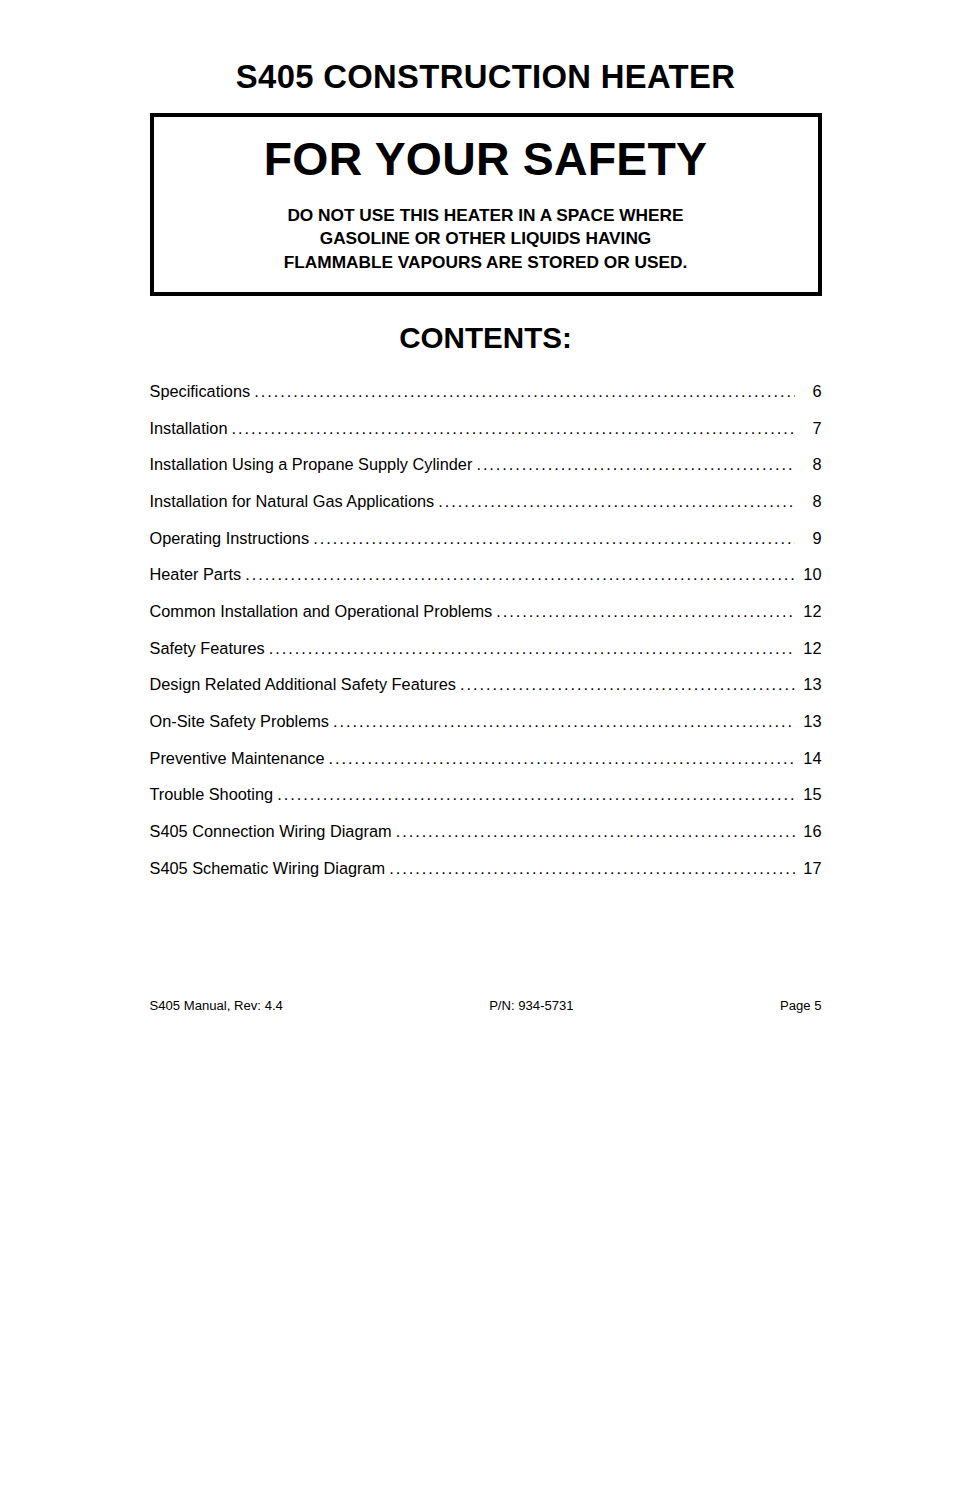S405 CONSTRUCTION HEATER
FOR YOUR SAFETY
DO NOT USE THIS HEATER IN A SPACE WHERE
GASOLINE OR OTHER LIQUIDS HAVING
FLAMMABLE VAPOURS ARE STORED OR USED.
CONTENTS:
Specifications 6
Installation 7
Installation Using a Propane Supply Cylinder 8
Installation for Natural Gas Applications 8
Operating Instructions 9
Heater Parts 10
Common Installation and Operational Problems 12
Safety Features 12
Design Related Additional Safety Features 13
On-Site Safety Problems 13
Preventive Maintenance 14
Trouble Shooting 15
S405 Connection Wiring Diagram 16
S405 Schematic Wiring Diagram 17
S405 Manual, Rev: 4.4 P/N: 934-5731 Page 5